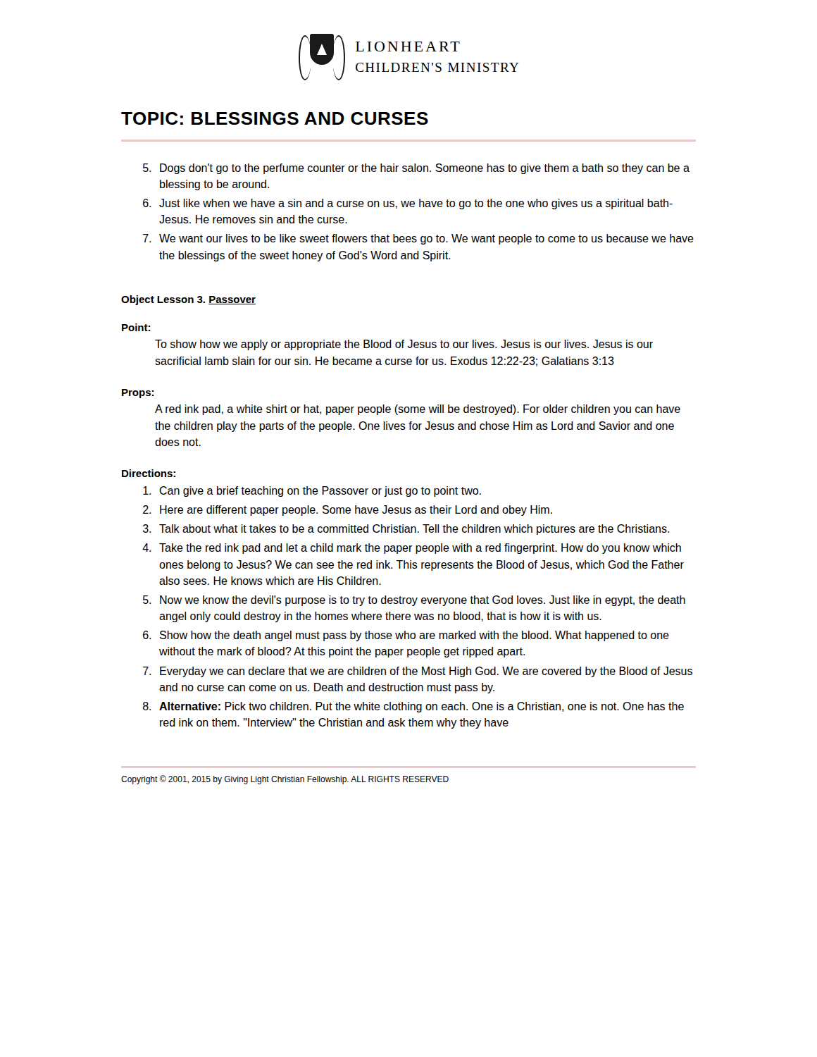LIONHEART
CHILDREN'S MINISTRY
TOPIC: BLESSINGS AND CURSES
Dogs don't go to the perfume counter or the hair salon. Someone has to give them a bath so they can be a blessing to be around.
Just like when we have a sin and a curse on us, we have to go to the one who gives us a spiritual bath- Jesus. He removes sin and the curse.
We want our lives to be like sweet flowers that bees go to. We want people to come to us because we have the blessings of the sweet honey of God's Word and Spirit.
Object Lesson 3. Passover
Point:
To show how we apply or appropriate the Blood of Jesus to our lives. Jesus is our lives. Jesus is our sacrificial lamb slain for our sin. He became a curse for us. Exodus 12:22-23; Galatians 3:13
Props:
A red ink pad, a white shirt or hat, paper people (some will be destroyed). For older children you can have the children play the parts of the people. One lives for Jesus and chose Him as Lord and Savior and one does not.
Directions:
Can give a brief teaching on the Passover or just go to point two.
Here are different paper people. Some have Jesus as their Lord and obey Him.
Talk about what it takes to be a committed Christian. Tell the children which pictures are the Christians.
Take the red ink pad and let a child mark the paper people with a red fingerprint. How do you know which ones belong to Jesus? We can see the red ink. This represents the Blood of Jesus, which God the Father also sees. He knows which are His Children.
Now we know the devil's purpose is to try to destroy everyone that God loves. Just like in egypt, the death angel only could destroy in the homes where there was no blood, that is how it is with us.
Show how the death angel must pass by those who are marked with the blood. What happened to one without the mark of blood? At this point the paper people get ripped apart.
Everyday we can declare that we are children of the Most High God. We are covered by the Blood of Jesus and no curse can come on us. Death and destruction must pass by.
Alternative: Pick two children. Put the white clothing on each. One is a Christian, one is not. One has the red ink on them. "Interview" the Christian and ask them why they have
Copyright © 2001, 2015 by Giving Light Christian Fellowship. ALL RIGHTS RESERVED